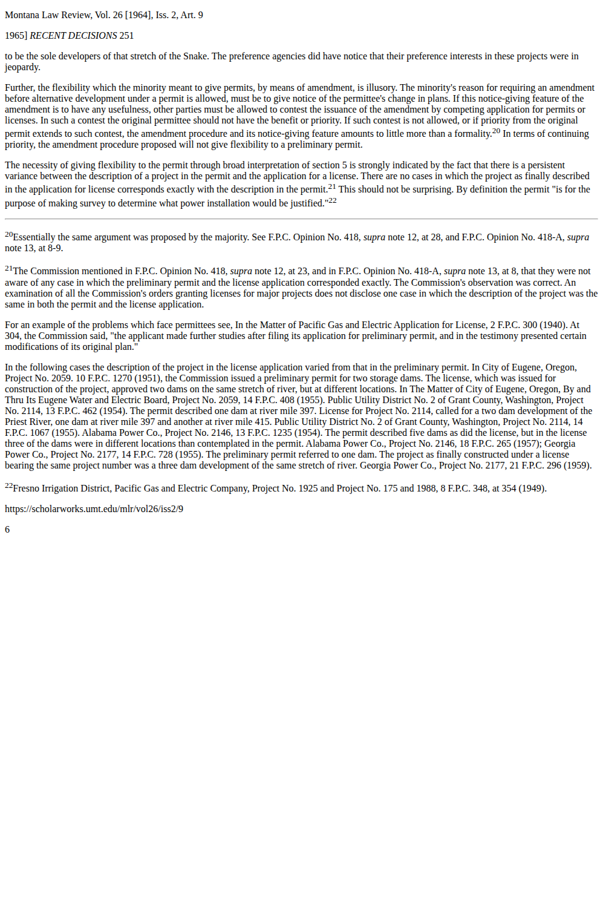Montana Law Review, Vol. 26 [1964], Iss. 2, Art. 9
1965] RECENT DECISIONS 251
to be the sole developers of that stretch of the Snake. The preference agencies did have notice that their preference interests in these projects were in jeopardy.
Further, the flexibility which the minority meant to give permits, by means of amendment, is illusory. The minority's reason for requiring an amendment before alternative development under a permit is allowed, must be to give notice of the permittee's change in plans. If this notice-giving feature of the amendment is to have any usefulness, other parties must be allowed to contest the issuance of the amendment by competing application for permits or licenses. In such a contest the original permittee should not have the benefit or priority. If such contest is not allowed, or if priority from the original permit extends to such contest, the amendment procedure and its notice-giving feature amounts to little more than a formality.20 In terms of continuing priority, the amendment procedure proposed will not give flexibility to a preliminary permit.
The necessity of giving flexibility to the permit through broad interpretation of section 5 is strongly indicated by the fact that there is a persistent variance between the description of a project in the permit and the application for a license. There are no cases in which the project as finally described in the application for license corresponds exactly with the description in the permit.21 This should not be surprising. By definition the permit "is for the purpose of making survey to determine what power installation would be justified."22
20Essentially the same argument was proposed by the majority. See F.P.C. Opinion No. 418, supra note 12, at 28, and F.P.C. Opinion No. 418-A, supra note 13, at 8-9.
21The Commission mentioned in F.P.C. Opinion No. 418, supra note 12, at 23, and in F.P.C. Opinion No. 418-A, supra note 13, at 8, that they were not aware of any case in which the preliminary permit and the license application corresponded exactly. The Commission's observation was correct. An examination of all the Commission's orders granting licenses for major projects does not disclose one case in which the description of the project was the same in both the permit and the license application.
For an example of the problems which face permittees see, In the Matter of Pacific Gas and Electric Application for License, 2 F.P.C. 300 (1940). At 304, the Commission said, "the applicant made further studies after filing its application for preliminary permit, and in the testimony presented certain modifications of its original plan."
In the following cases the description of the project in the license application varied from that in the preliminary permit. In City of Eugene, Oregon, Project No. 2059. 10 F.P.C. 1270 (1951), the Commission issued a preliminary permit for two storage dams. The license, which was issued for construction of the project, approved two dams on the same stretch of river, but at different locations. In The Matter of City of Eugene, Oregon, By and Thru Its Eugene Water and Electric Board, Project No. 2059, 14 F.P.C. 408 (1955). Public Utility District No. 2 of Grant County, Washington, Project No. 2114, 13 F.P.C. 462 (1954). The permit described one dam at river mile 397. License for Project No. 2114, called for a two dam development of the Priest River, one dam at river mile 397 and another at river mile 415. Public Utility District No. 2 of Grant County, Washington, Project No. 2114, 14 F.P.C. 1067 (1955). Alabama Power Co., Project No. 2146, 13 F.P.C. 1235 (1954). The permit described five dams as did the license, but in the license three of the dams were in different locations than contemplated in the permit. Alabama Power Co., Project No. 2146, 18 F.P.C. 265 (1957); Georgia Power Co., Project No. 2177, 14 F.P.C. 728 (1955). The preliminary permit referred to one dam. The project as finally constructed under a license bearing the same project number was a three dam development of the same stretch of river. Georgia Power Co., Project No. 2177, 21 F.P.C. 296 (1959).
22Fresno Irrigation District, Pacific Gas and Electric Company, Project No. 1925 and Project No. 175 and 1988, 8 F.P.C. 348, at 354 (1949).
https://scholarworks.umt.edu/mlr/vol26/iss2/9
6